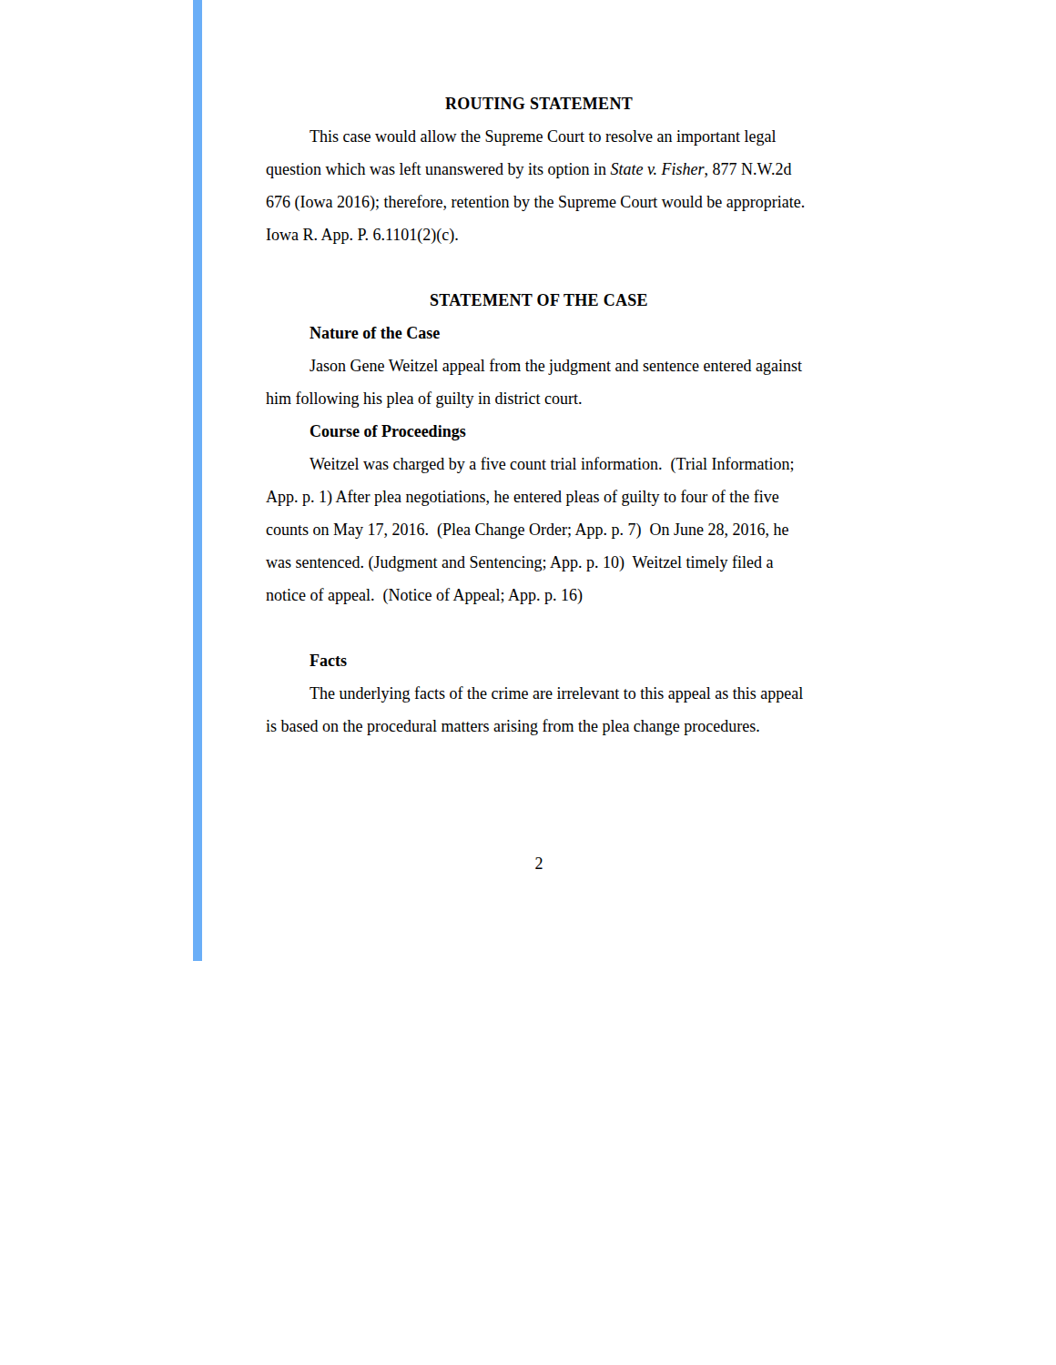ROUTING STATEMENT
This case would allow the Supreme Court to resolve an important legal question which was left unanswered by its option in State v. Fisher, 877 N.W.2d 676 (Iowa 2016); therefore, retention by the Supreme Court would be appropriate. Iowa R. App. P. 6.1101(2)(c).
STATEMENT OF THE CASE
Nature of the Case
Jason Gene Weitzel appeal from the judgment and sentence entered against him following his plea of guilty in district court.
Course of Proceedings
Weitzel was charged by a five count trial information. (Trial Information; App. p. 1) After plea negotiations, he entered pleas of guilty to four of the five counts on May 17, 2016. (Plea Change Order; App. p. 7) On June 28, 2016, he was sentenced. (Judgment and Sentencing; App. p. 10) Weitzel timely filed a notice of appeal. (Notice of Appeal; App. p. 16)
Facts
The underlying facts of the crime are irrelevant to this appeal as this appeal is based on the procedural matters arising from the plea change procedures.
2